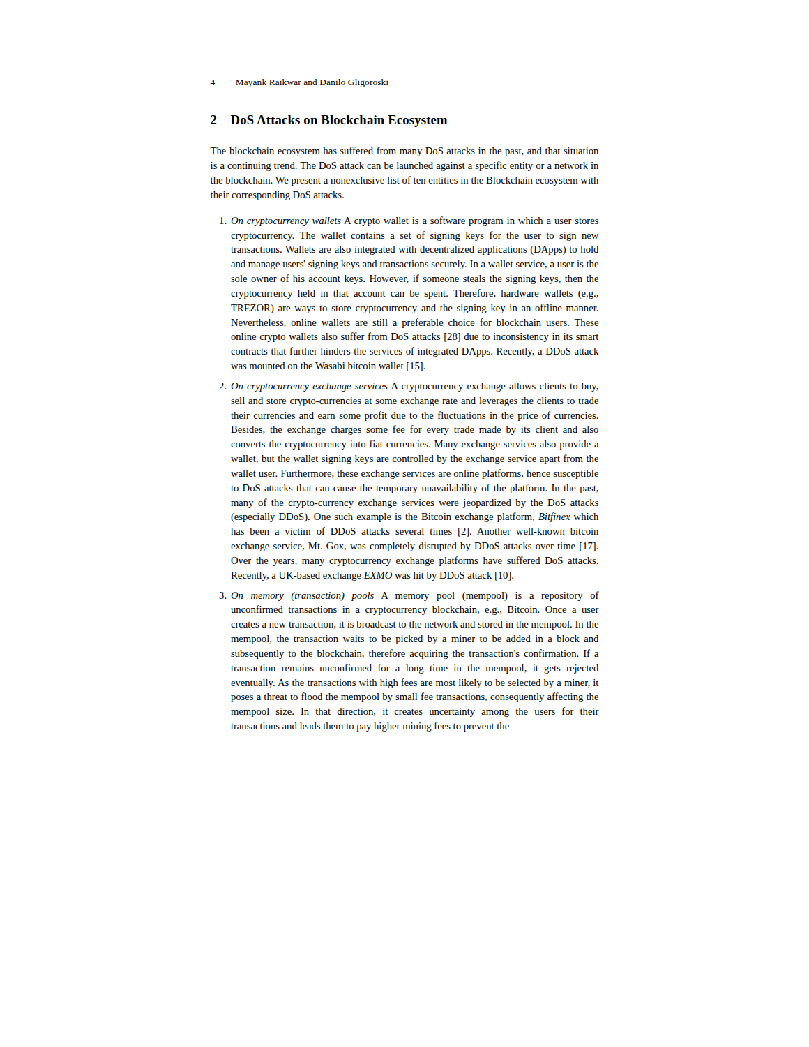4 Mayank Raikwar and Danilo Gligoroski
2 DoS Attacks on Blockchain Ecosystem
The blockchain ecosystem has suffered from many DoS attacks in the past, and that situation is a continuing trend. The DoS attack can be launched against a specific entity or a network in the blockchain. We present a nonexclusive list of ten entities in the Blockchain ecosystem with their corresponding DoS attacks.
On cryptocurrency wallets A crypto wallet is a software program in which a user stores cryptocurrency. The wallet contains a set of signing keys for the user to sign new transactions. Wallets are also integrated with decentralized applications (DApps) to hold and manage users' signing keys and transactions securely. In a wallet service, a user is the sole owner of his account keys. However, if someone steals the signing keys, then the cryptocurrency held in that account can be spent. Therefore, hardware wallets (e.g., TREZOR) are ways to store cryptocurrency and the signing key in an offline manner. Nevertheless, online wallets are still a preferable choice for blockchain users. These online crypto wallets also suffer from DoS attacks [28] due to inconsistency in its smart contracts that further hinders the services of integrated DApps. Recently, a DDoS attack was mounted on the Wasabi bitcoin wallet [15].
On cryptocurrency exchange services A cryptocurrency exchange allows clients to buy, sell and store crypto-currencies at some exchange rate and leverages the clients to trade their currencies and earn some profit due to the fluctuations in the price of currencies. Besides, the exchange charges some fee for every trade made by its client and also converts the cryptocurrency into fiat currencies. Many exchange services also provide a wallet, but the wallet signing keys are controlled by the exchange service apart from the wallet user. Furthermore, these exchange services are online platforms, hence susceptible to DoS attacks that can cause the temporary unavailability of the platform. In the past, many of the crypto-currency exchange services were jeopardized by the DoS attacks (especially DDoS). One such example is the Bitcoin exchange platform, Bitfinex which has been a victim of DDoS attacks several times [2]. Another well-known bitcoin exchange service, Mt. Gox, was completely disrupted by DDoS attacks over time [17]. Over the years, many cryptocurrency exchange platforms have suffered DoS attacks. Recently, a UK-based exchange EXMO was hit by DDoS attack [10].
On memory (transaction) pools A memory pool (mempool) is a repository of unconfirmed transactions in a cryptocurrency blockchain, e.g., Bitcoin. Once a user creates a new transaction, it is broadcast to the network and stored in the mempool. In the mempool, the transaction waits to be picked by a miner to be added in a block and subsequently to the blockchain, therefore acquiring the transaction's confirmation. If a transaction remains unconfirmed for a long time in the mempool, it gets rejected eventually. As the transactions with high fees are most likely to be selected by a miner, it poses a threat to flood the mempool by small fee transactions, consequently affecting the mempool size. In that direction, it creates uncertainty among the users for their transactions and leads them to pay higher mining fees to prevent the